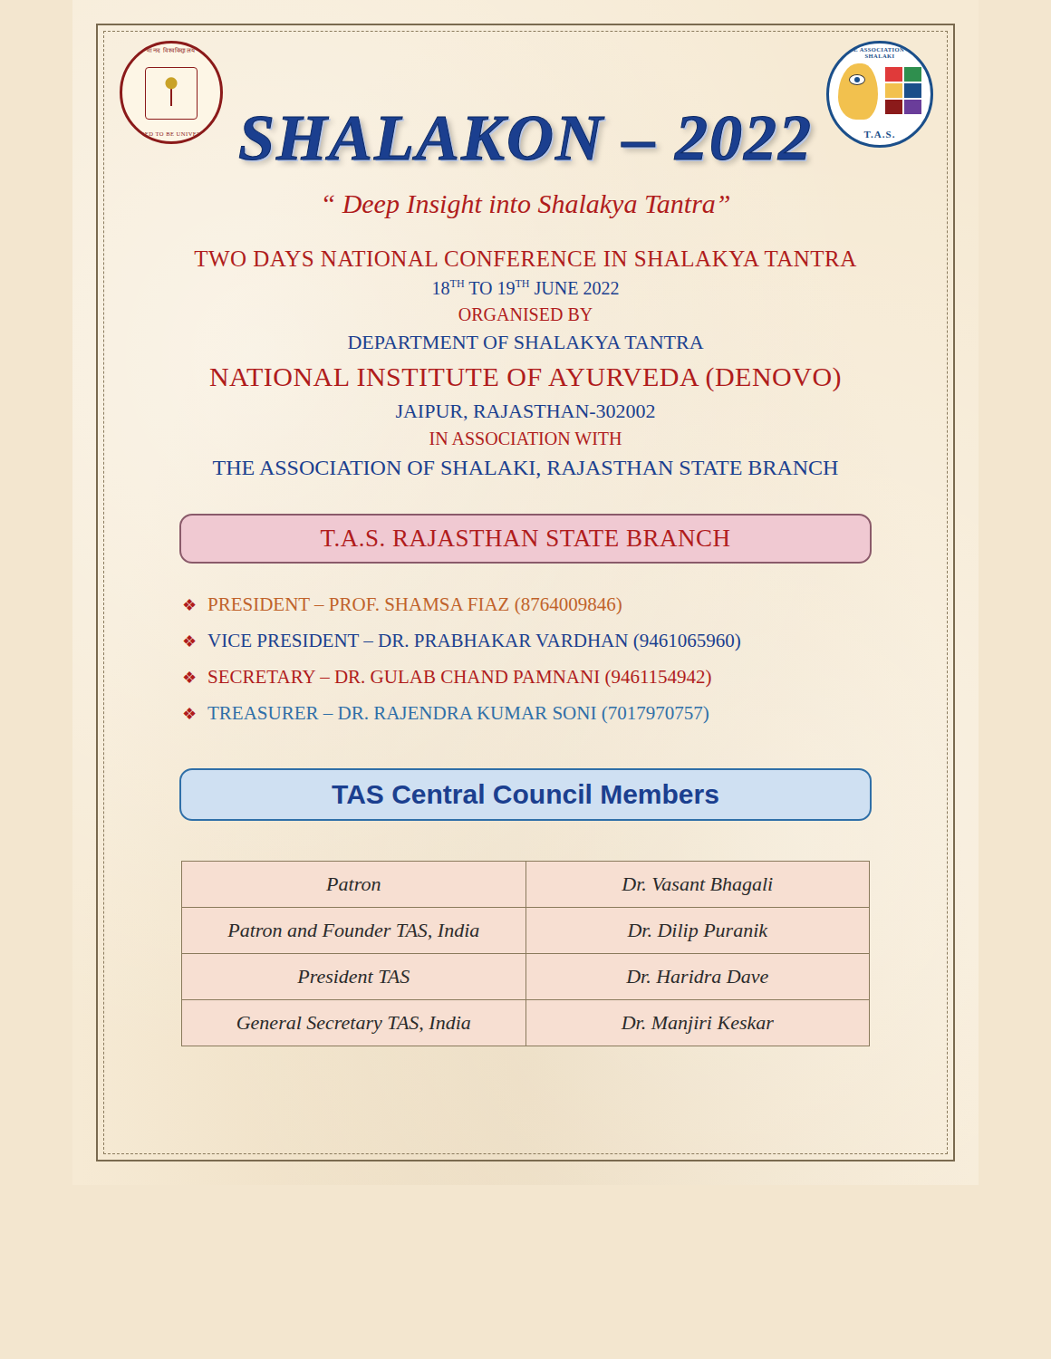मानद विश्वविद्यालय
DEEMED TO BE UNIVERSITY
THE ASSOCIATION OF SHALAKI
T.A.S.
SHALAKON – 2022
“ Deep Insight into Shalakya Tantra”
TWO DAYS NATIONAL CONFERENCE IN SHALAKYA TANTRA
18TH TO 19TH JUNE 2022
ORGANISED BY
DEPARTMENT OF SHALAKYA TANTRA
NATIONAL INSTITUTE OF AYURVEDA (DENOVO)
JAIPUR, RAJASTHAN-302002
IN ASSOCIATION WITH
THE ASSOCIATION OF SHALAKI, RAJASTHAN STATE BRANCH
T.A.S. RAJASTHAN STATE BRANCH
PRESIDENT – PROF. SHAMSA FIAZ (8764009846)
VICE PRESIDENT – DR. PRABHAKAR VARDHAN (9461065960)
SECRETARY – DR. GULAB CHAND PAMNANI (9461154942)
TREASURER – DR. RAJENDRA KUMAR SONI (7017970757)
TAS Central Council Members
| Patron | Dr. Vasant Bhagali |
| Patron and Founder TAS, India | Dr. Dilip Puranik |
| President TAS | Dr. Haridra Dave |
| General Secretary TAS, India | Dr. Manjiri Keskar |